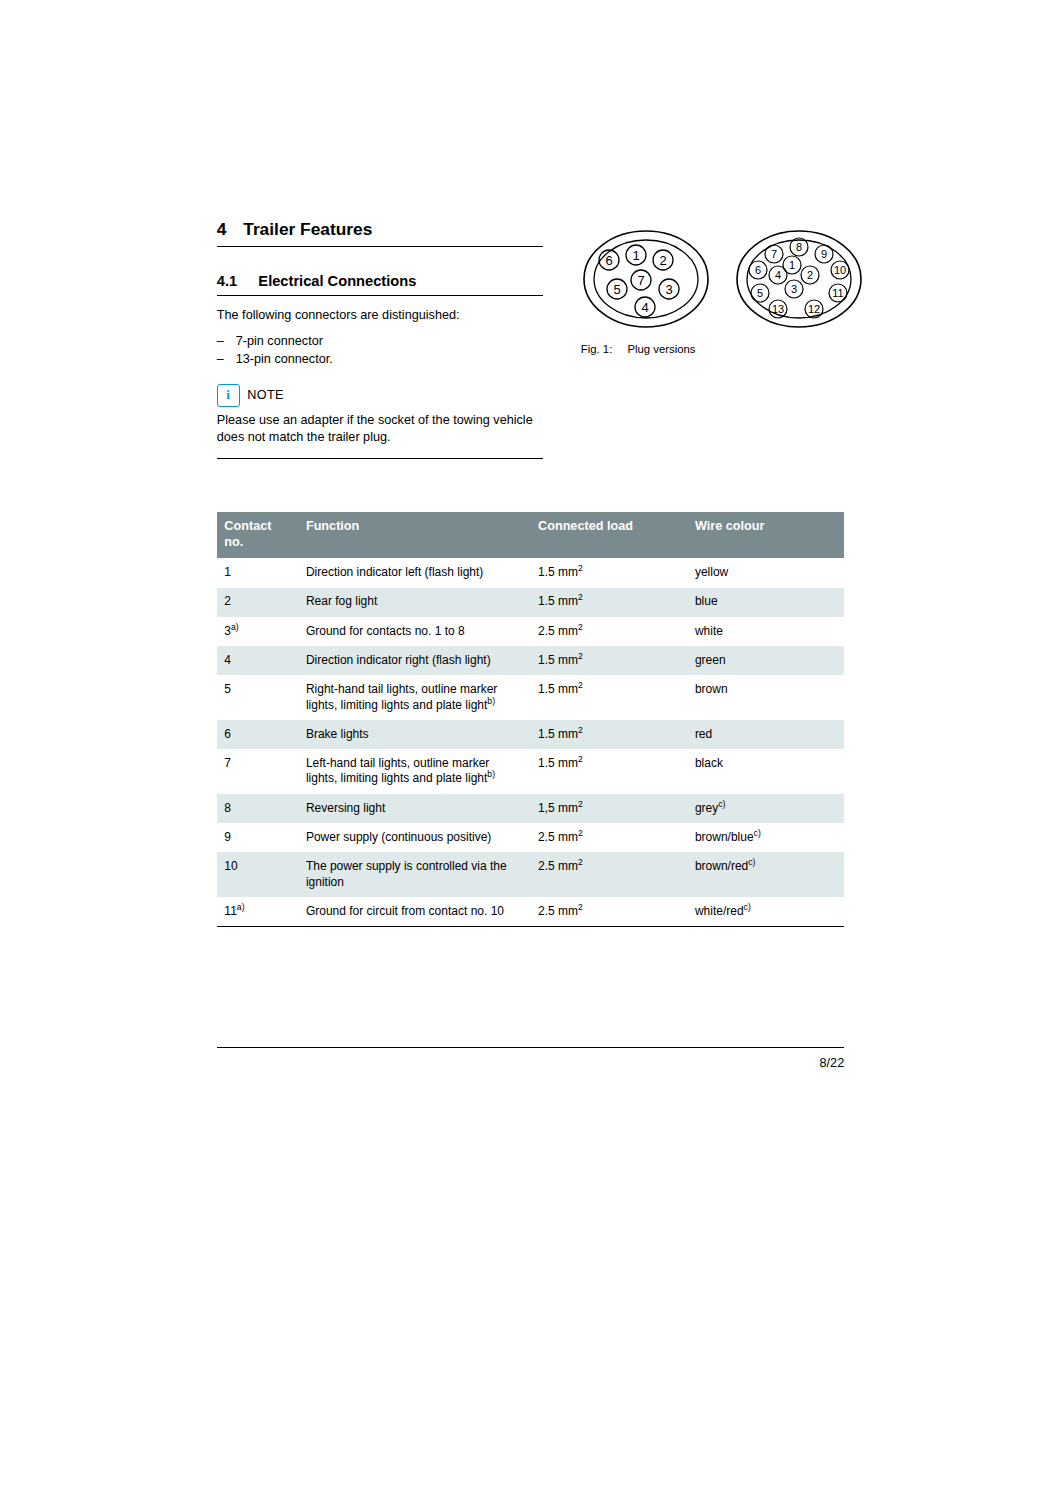4 Trailer Features
4.1 Electrical Connections
The following connectors are distinguished:
7-pin connector
13-pin connector.
i NOTE
Please use an adapter if the socket of the towing vehicle does not match the trailer plug.
1 2 3 4 5 6 7 8 7 9 1 6 4 2 10 3 5 11 13 12
Fig. 1: Plug versions
| Contact no. | Function | Connected load | Wire colour |
| --- | --- | --- | --- |
| 1 | Direction indicator left (flash light) | 1.5 mm 2 | yellow |
| 2 | Rear fog light | 1.5 mm 2 | blue |
| 3 a) | Ground for contacts no. 1 to 8 | 2.5 mm 2 | white |
| 4 | Direction indicator right (flash light) | 1.5 mm 2 | green |
| 5 | Right-hand tail lights, outline marker lights, limiting lights and plate light b) | 1.5 mm 2 | brown |
| 6 | Brake lights | 1.5 mm 2 | red |
| 7 | Left-hand tail lights, outline marker lights, limiting lights and plate light b) | 1.5 mm 2 | black |
| 8 | Reversing light | 1,5 mm 2 | grey c) |
| 9 | Power supply (continuous positive) | 2.5 mm 2 | brown/blue c) |
| 10 | The power supply is controlled via the ignition | 2.5 mm 2 | brown/red c) |
| 11 a) | Ground for circuit from contact no. 10 | 2.5 mm 2 | white/red c) |
8/22